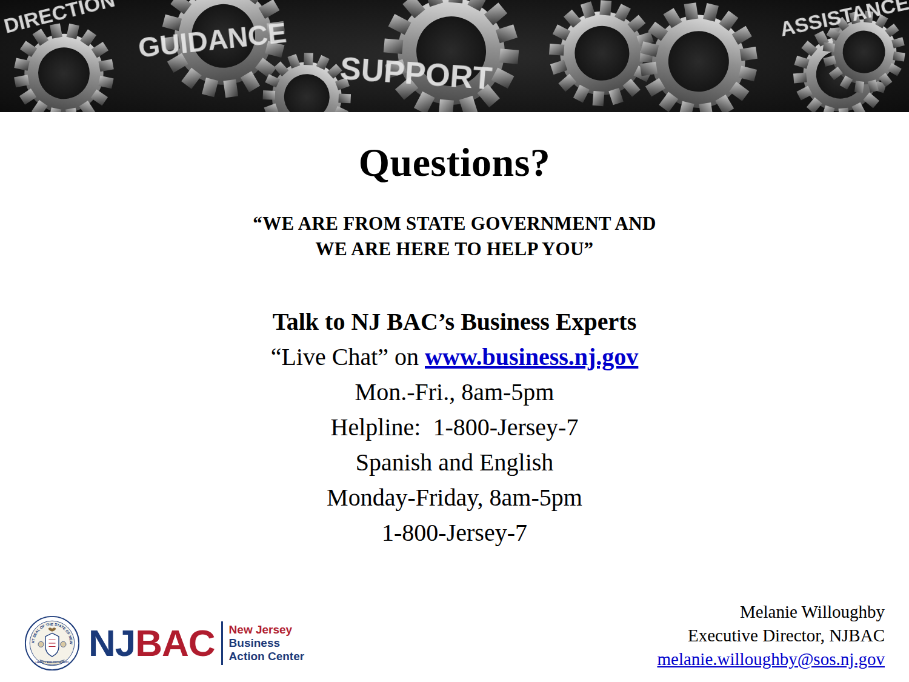DIRECTION GUIDANCE SUPPORT ASSISTANCE
Questions?
“WE ARE FROM STATE GOVERNMENT AND
WE ARE HERE TO HELP YOU”
Talk to NJ BAC’s Business Experts
“Live Chat” on www.business.nj.gov
Mon.-Fri., 8am-5pm
Helpline: 1-800-Jersey-7
Spanish and English
Monday-Friday, 8am-5pm
1-800-Jersey-7
THE GREAT SEAL OF THE STATE OF NEW JERSEY LIBERTY AND PROSPERITY
NJ BAC
New Jersey
Business
Action Center
Melanie Willoughby
Executive Director, NJBAC
melanie.willoughby@sos.nj.gov